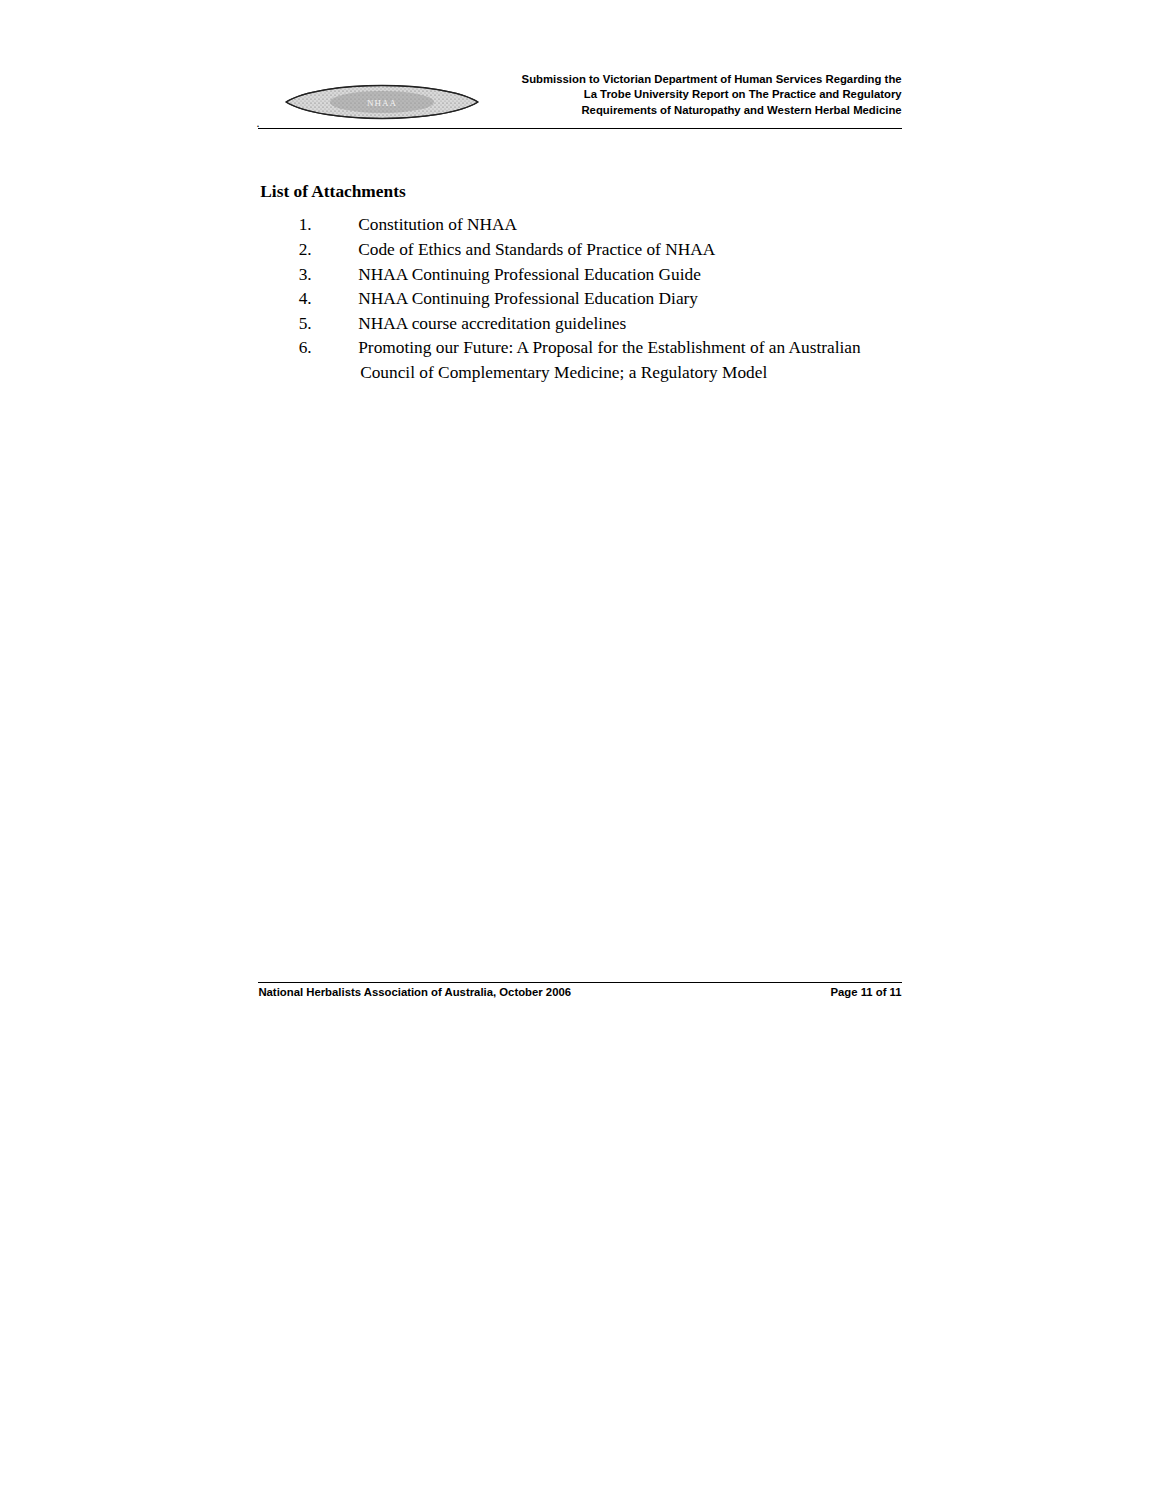.
NHAA
Submission to Victorian Department of Human Services Regarding the
La Trobe University Report on The Practice and Regulatory
Requirements of Naturopathy and Western Herbal Medicine
List of Attachments
1. Constitution of NHAA
2. Code of Ethics and Standards of Practice of NHAA
3. NHAA Continuing Professional Education Guide
4. NHAA Continuing Professional Education Diary
5. NHAA course accreditation guidelines
6. Promoting our Future: A Proposal for the Establishment of an AustralianCouncil of Complementary Medicine; a Regulatory Model
National Herbalists Association of Australia, October 2006
Page 11 of 11